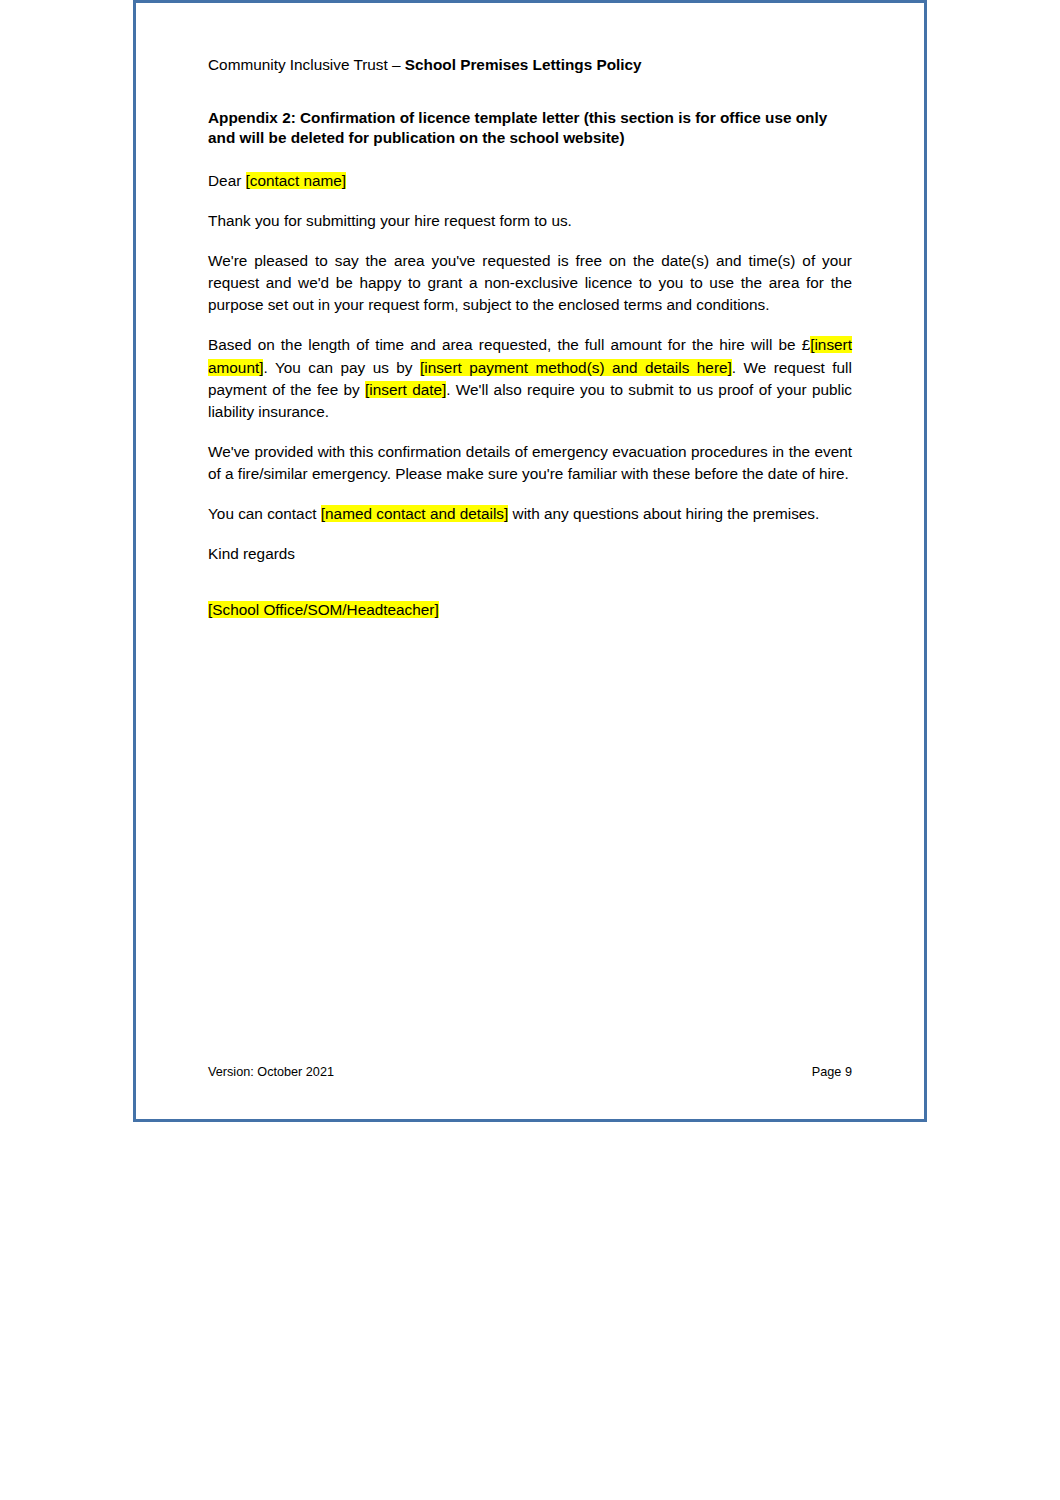Community Inclusive Trust – School Premises Lettings Policy
Appendix 2: Confirmation of licence template letter (this section is for office use only and will be deleted for publication on the school website)
Dear [contact name]
Thank you for submitting your hire request form to us.
We're pleased to say the area you've requested is free on the date(s) and time(s) of your request and we'd be happy to grant a non-exclusive licence to you to use the area for the purpose set out in your request form, subject to the enclosed terms and conditions.
Based on the length of time and area requested, the full amount for the hire will be £[insert amount]. You can pay us by [insert payment method(s) and details here]. We request full payment of the fee by [insert date]. We'll also require you to submit to us proof of your public liability insurance.
We've provided with this confirmation details of emergency evacuation procedures in the event of a fire/similar emergency. Please make sure you're familiar with these before the date of hire.
You can contact [named contact and details] with any questions about hiring the premises.
Kind regards
[School Office/SOM/Headteacher]
Version: October 2021 Page 9